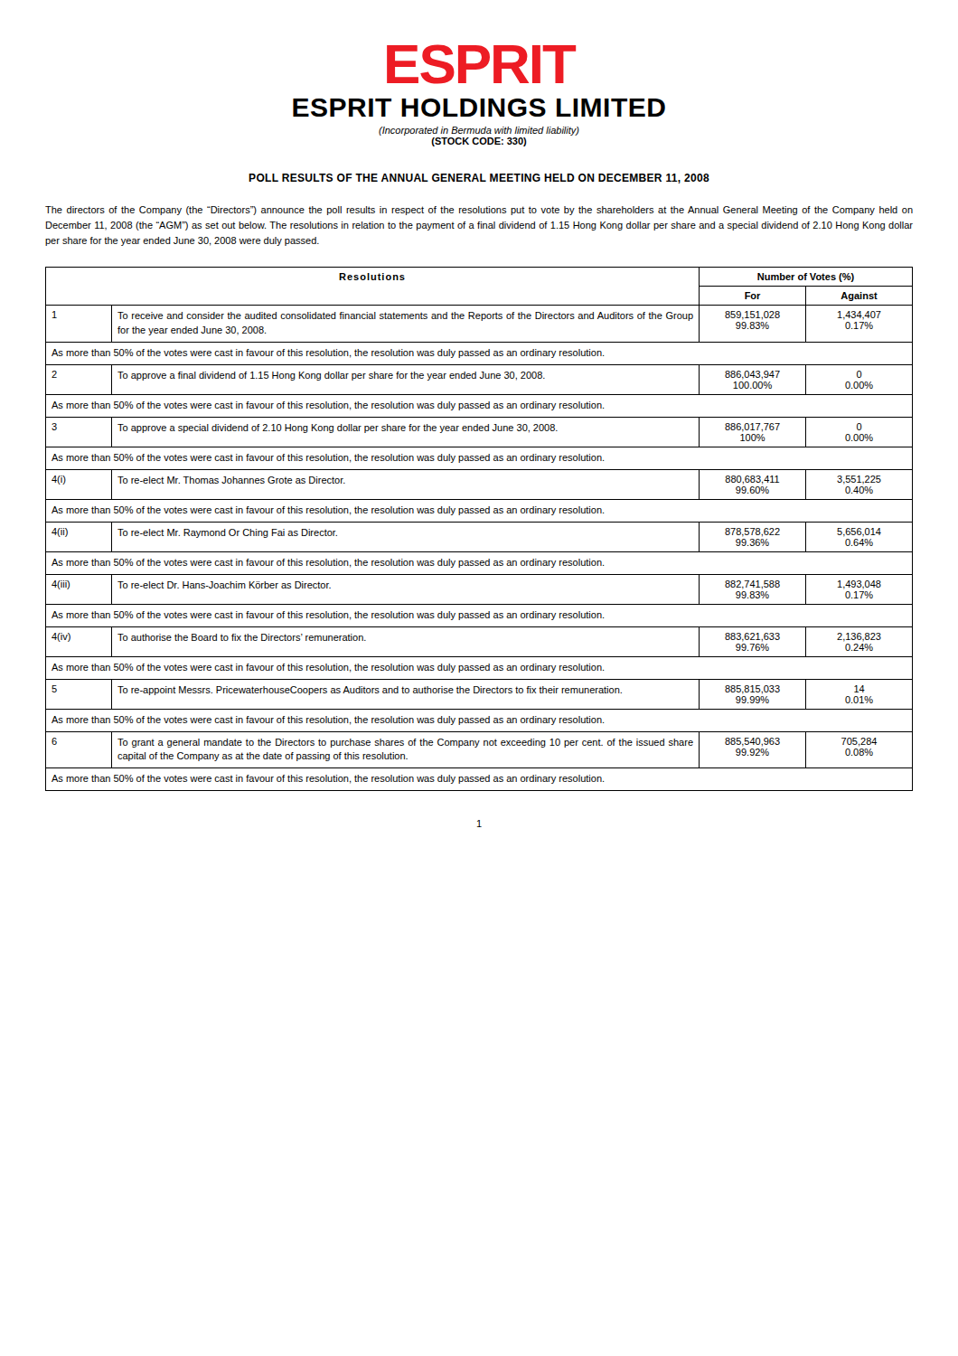ESPRIT
ESPRIT HOLDINGS LIMITED
(Incorporated in Bermuda with limited liability)
(STOCK CODE: 330)
POLL RESULTS OF THE ANNUAL GENERAL MEETING HELD ON DECEMBER 11, 2008
The directors of the Company (the “Directors”) announce the poll results in respect of the resolutions put to vote by the shareholders at the Annual General Meeting of the Company held on December 11, 2008 (the “AGM”) as set out below. The resolutions in relation to the payment of a final dividend of 1.15 Hong Kong dollar per share and a special dividend of 2.10 Hong Kong dollar per share for the year ended June 30, 2008 were duly passed.
| Resolutions | Number of Votes (%) |
| --- | --- |
| For | Against |
| 1 | To receive and consider the audited consolidated financial statements and the Reports of the Directors and Auditors of the Group for the year ended June 30, 2008. | 859,151,028 99.83% | 1,434,407 0.17% |
| As more than 50% of the votes were cast in favour of this resolution, the resolution was duly passed as an ordinary resolution. |
| 2 | To approve a final dividend of 1.15 Hong Kong dollar per share for the year ended June 30, 2008. | 886,043,947 100.00% | 0 0.00% |
| As more than 50% of the votes were cast in favour of this resolution, the resolution was duly passed as an ordinary resolution. |
| 3 | To approve a special dividend of 2.10 Hong Kong dollar per share for the year ended June 30, 2008. | 886,017,767 100% | 0 0.00% |
| As more than 50% of the votes were cast in favour of this resolution, the resolution was duly passed as an ordinary resolution. |
| 4(i) | To re-elect Mr. Thomas Johannes Grote as Director. | 880,683,411 99.60% | 3,551,225 0.40% |
| As more than 50% of the votes were cast in favour of this resolution, the resolution was duly passed as an ordinary resolution. |
| 4(ii) | To re-elect Mr. Raymond Or Ching Fai as Director. | 878,578,622 99.36% | 5,656,014 0.64% |
| As more than 50% of the votes were cast in favour of this resolution, the resolution was duly passed as an ordinary resolution. |
| 4(iii) | To re-elect Dr. Hans-Joachim Körber as Director. | 882,741,588 99.83% | 1,493,048 0.17% |
| As more than 50% of the votes were cast in favour of this resolution, the resolution was duly passed as an ordinary resolution. |
| 4(iv) | To authorise the Board to fix the Directors’ remuneration. | 883,621,633 99.76% | 2,136,823 0.24% |
| As more than 50% of the votes were cast in favour of this resolution, the resolution was duly passed as an ordinary resolution. |
| 5 | To re-appoint Messrs. PricewaterhouseCoopers as Auditors and to authorise the Directors to fix their remuneration. | 885,815,033 99.99% | 14 0.01% |
| As more than 50% of the votes were cast in favour of this resolution, the resolution was duly passed as an ordinary resolution. |
| 6 | To grant a general mandate to the Directors to purchase shares of the Company not exceeding 10 per cent. of the issued share capital of the Company as at the date of passing of this resolution. | 885,540,963 99.92% | 705,284 0.08% |
| As more than 50% of the votes were cast in favour of this resolution, the resolution was duly passed as an ordinary resolution. |
1